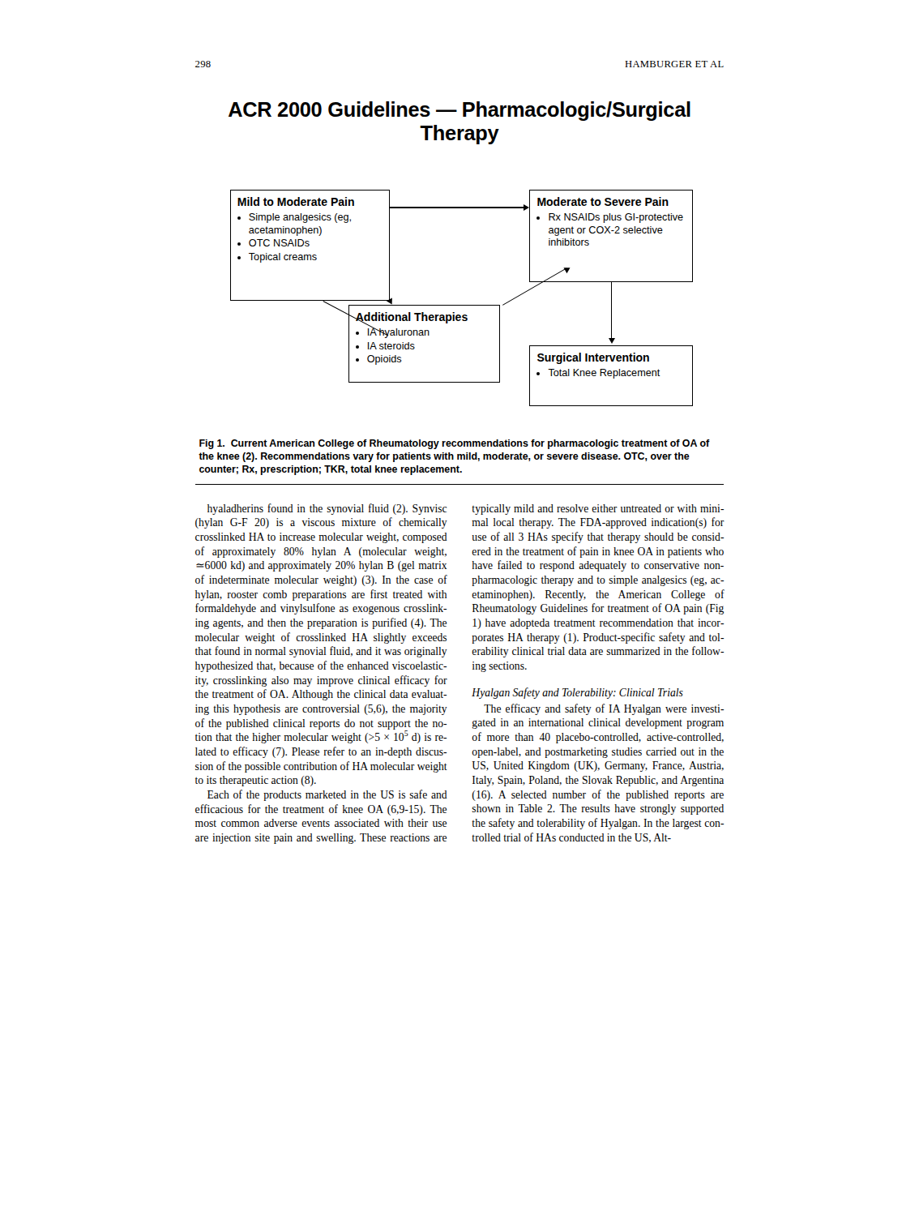298 Hamburger et al
ACR 2000 Guidelines — Pharmacologic/Surgical Therapy
Mild to Moderate Pain
Simple analgesics (eg, acetaminophen)
OTC NSAIDs
Topical creams
Moderate to Severe Pain
Rx NSAIDs plus GI-protective agent or COX-2 selective inhibitors
Additional Therapies
IA hyaluronan
IA steroids
Opioids
Surgical Intervention
Total Knee Replacement
Fig 1. Current American College of Rheumatology recommendations for pharmacologic treatment of OA of the knee (2). Recommendations vary for patients with mild, moderate, or severe disease. OTC, over the counter; Rx, prescription; TKR, total knee replacement.
hyaladherins found in the synovial fluid (2). Synvisc (hylan G-F 20) is a viscous mixture of chemically crosslinked HA to increase molecular weight, composed of approximately 80% hylan A (molecular weight, ≃6000 kd) and approximately 20% hylan B (gel matrix of indeterminate molecular weight) (3). In the case of hylan, rooster comb preparations are first treated with formaldehyde and vinylsulfone as exogenous crosslinking agents, and then the preparation is purified (4). The molecular weight of crosslinked HA slightly exceeds that found in normal synovial fluid, and it was originally hypothesized that, because of the enhanced viscoelasticity, crosslinking also may improve clinical efficacy for the treatment of OA. Although the clinical data evaluating this hypothesis are controversial (5,6), the majority of the published clinical reports do not support the notion that the higher molecular weight (>5 × 105 d) is related to efficacy (7). Please refer to an in-depth discussion of the possible contribution of HA molecular weight to its therapeutic action (8).
Each of the products marketed in the US is safe and efficacious for the treatment of knee OA (6,9-15). The most common adverse events associated with their use are injection site pain and swelling. These reactions are typically mild and resolve either untreated or with minimal local therapy. The FDA-approved indication(s) for use of all 3 HAs specify that therapy should be considered in the treatment of pain in knee OA in patients who have failed to respond adequately to conservative non-pharmacologic therapy and to simple analgesics (eg, acetaminophen). Recently, the American College of Rheumatology Guidelines for treatment of OA pain (Fig 1) have adopteda treatment recommendation that incorporates HA therapy (1). Product-specific safety and tolerability clinical trial data are summarized in the following sections.
Hyalgan Safety and Tolerability: Clinical Trials
The efficacy and safety of IA Hyalgan were investigated in an international clinical development program of more than 40 placebo-controlled, active-controlled, open-label, and postmarketing studies carried out in the US, United Kingdom (UK), Germany, France, Austria, Italy, Spain, Poland, the Slovak Republic, and Argentina (16). A selected number of the published reports are shown in Table 2. The results have strongly supported the safety and tolerability of Hyalgan. In the largest controlled trial of HAs conducted in the US, Alt-